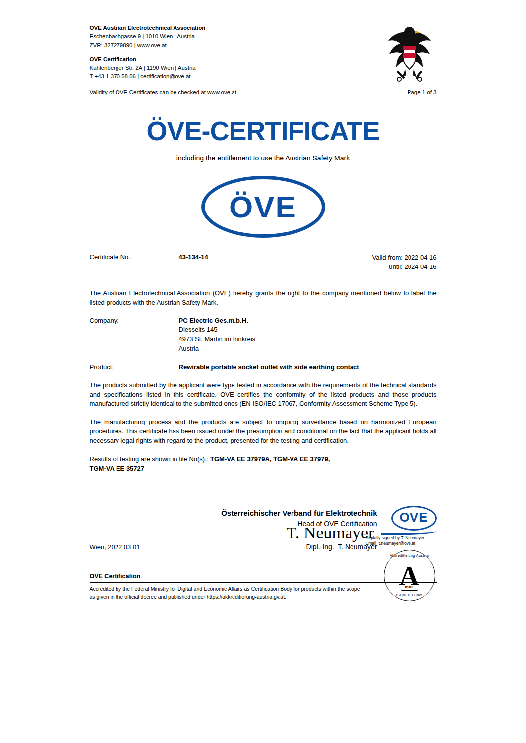OVE Austrian Electrotechnical Association
Eschenbachgasse 9 | 1010 Wien | Austria
ZVR: 327279890 | www.ove.at
OVE Certification
Kahlenberger Str. 2A | 1190 Wien | Austria
T +43 1 370 58 06 | certification@ove.at
Validity of ÖVE-Certificates can be checked at www.ove.at Page 1 of 3
ÖVE-CERTIFICATE
including the entitlement to use the Austrian Safety Mark
ÖVE
Certificate No.:
43-134-14
Valid from: 2022 04 16
until: 2024 04 16
The Austrian Electrotechnical Association (OVE) hereby grants the right to the company mentioned below to label the listed products with the Austrian Safety Mark.
Company:
PC Electric Ges.m.b.H.
Diesseits 145
4973 St. Martin im Innkreis
Austria
Product:
Rewirable portable socket outlet with side earthing contact
The products submitted by the applicant were type tested in accordance with the requirements of the technical standards and specifications listed in this certificate. OVE certifies the conformity of the listed products and those products manufactured strictly identical to the submitted ones (EN ISO/IEC 17067, Conformity Assessment Scheme Type 5).
The manufacturing process and the products are subject to ongoing surveillance based on harmonized European procedures. This certificate has been issued under the presumption and conditional on the fact that the applicant holds all necessary legal rights with regard to the product, presented for the testing and certification.
Results of testing are shown in file No(s).: TGM-VA EE 37979A, TGM-VA EE 37979,
TGM-VA EE 35727
OVE
Österreichischer Verband für Elektrotechnik
Head of OVE Certification
Wien, 2022 03 01
T. Neumayer Digitally signed by T. Neumayer
Email=t.neumayer@ove.at Dipl.-Ing. T. Neumayer
OVE Certification
Accredited by the Federal Ministry for Digital and Economic Affairs as Certification Body for products within the scope as given in the official decree and published under https://akkreditierung-austria.gv.at.
Akkreditierung Austria
A
0902
ISO/IEC 17065